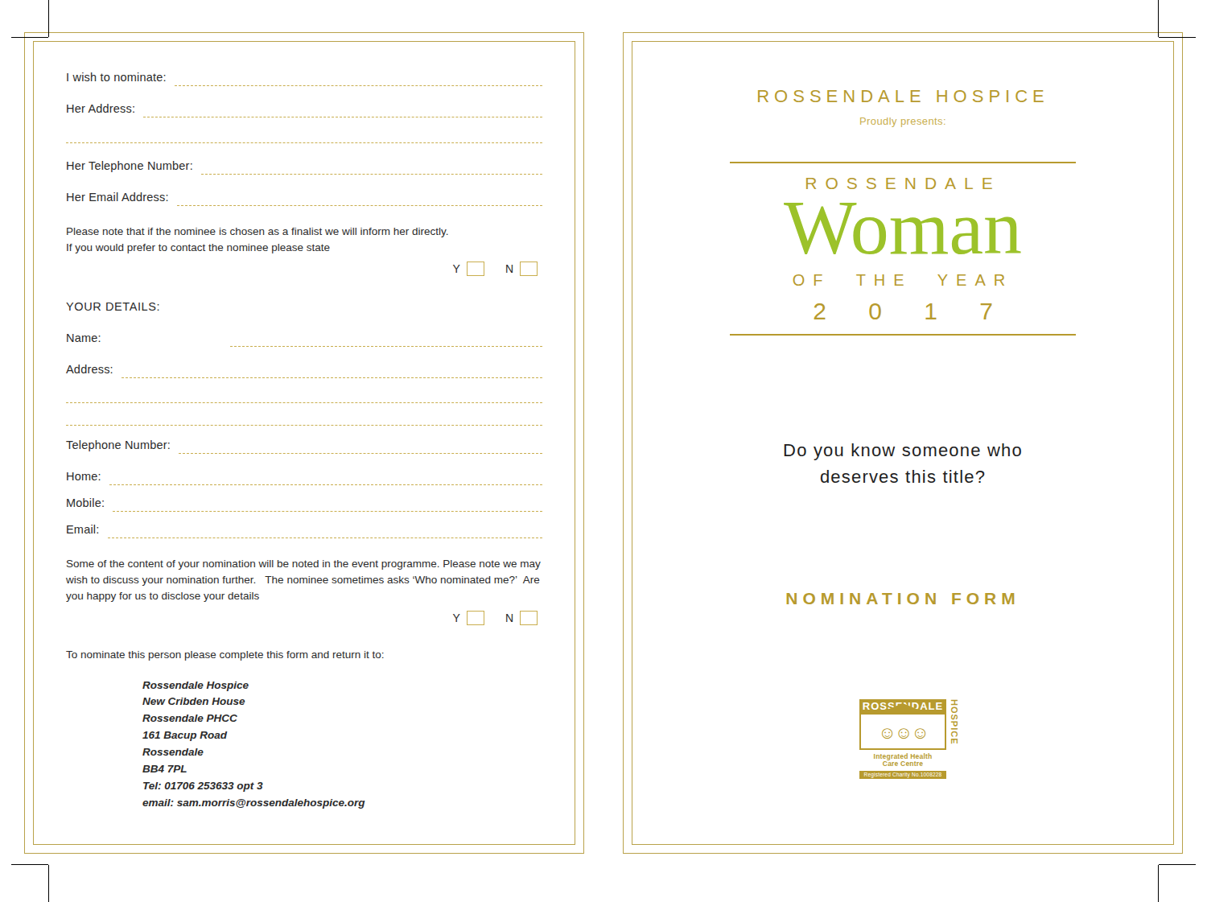I wish to nominate:
Her Address:
Her Telephone Number:
Her Email Address:
Please note that if the nominee is chosen as a finalist we will inform her directly.
If you would prefer to contact the nominee please state
Y N
YOUR DETAILS:
Name:
Address:
Telephone Number:
Home:
Mobile:
Email:
Some of the content of your nomination will be noted in the event programme. Please note we may wish to discuss your nomination further. The nominee sometimes asks ‘Who nominated me?’ Are you happy for us to disclose your details
Y N
To nominate this person please complete this form and return it to:
Rossendale Hospice
New Cribden House
Rossendale PHCC
161 Bacup Road
Rossendale
BB4 7PL
Tel: 01706 253633 opt 3
email: sam.morris@rossendalehospice.org
ROSSENDALE HOSPICE
Proudly presents:
ROSSENDALE
Woman
OF THE YEAR
2 0 1 7
Do you know someone who
deserves this title?
NOMINATION FORM
ROSSENDALE HOSPICE
☺☺☺
Integrated Health
Care Centre
Registered Charity No.1008228